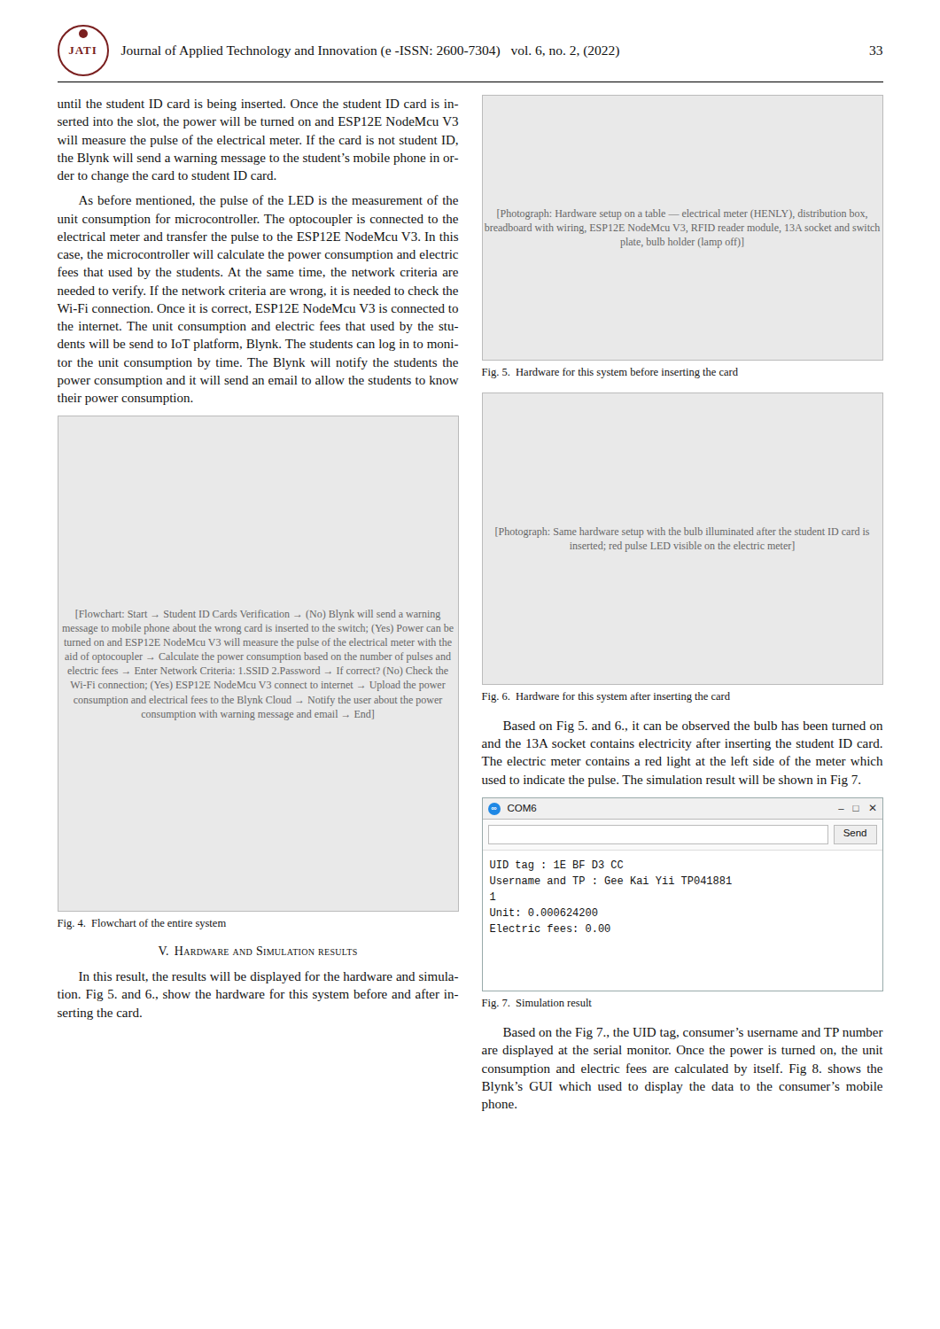JATI
Journal of Applied Technology and Innovation (e -ISSN: 2600-7304) vol. 6, no. 2, (2022)
33
until the student ID card is being inserted. Once the student ID card is inserted into the slot, the power will be turned on and ESP12E NodeMcu V3 will measure the pulse of the electrical meter. If the card is not student ID, the Blynk will send a warning message to the student’s mobile phone in order to change the card to student ID card.
As before mentioned, the pulse of the LED is the measurement of the unit consumption for microcontroller. The optocoupler is connected to the electrical meter and transfer the pulse to the ESP12E NodeMcu V3. In this case, the microcontroller will calculate the power consumption and electric fees that used by the students. At the same time, the network criteria are needed to verify. If the network criteria are wrong, it is needed to check the Wi-Fi connection. Once it is correct, ESP12E NodeMcu V3 is connected to the internet. The unit consumption and electric fees that used by the students will be send to IoT platform, Blynk. The students can log in to monitor the unit consumption by time. The Blynk will notify the students the power consumption and it will send an email to allow the students to know their power consumption.
[Flowchart: Start → Student ID Cards Verification → (No) Blynk will send a warning message to mobile phone about the wrong card is inserted to the switch; (Yes) Power can be turned on and ESP12E NodeMcu V3 will measure the pulse of the electrical meter with the aid of optocoupler → Calculate the power consumption based on the number of pulses and electric fees → Enter Network Criteria: 1.SSID 2.Password → If correct? (No) Check the Wi-Fi connection; (Yes) ESP12E NodeMcu V3 connect to internet → Upload the power consumption and electrical fees to the Blynk Cloud → Notify the user about the power consumption with warning message and email → End]
Fig. 4. Flowchart of the entire system
V. Hardware and Simulation results
In this result, the results will be displayed for the hardware and simulation. Fig 5. and 6., show the hardware for this system before and after inserting the card.
[Photograph: Hardware setup on a table — electrical meter (HENLY), distribution box, breadboard with wiring, ESP12E NodeMcu V3, RFID reader module, 13A socket and switch plate, bulb holder (lamp off)]
Fig. 5. Hardware for this system before inserting the card
[Photograph: Same hardware setup with the bulb illuminated after the student ID card is inserted; red pulse LED visible on the electric meter]
Fig. 6. Hardware for this system after inserting the card
Based on Fig 5. and 6., it can be observed the bulb has been turned on and the 13A socket contains electricity after inserting the student ID card. The electric meter contains a red light at the left side of the meter which used to indicate the pulse. The simulation result will be shown in Fig 7.
∞
COM6
–□✕
Send
UID tag : 1E BF D3 CC Username and TP : Gee Kai Yii TP041881 1 Unit: 0.000624200 Electric fees: 0.00
Fig. 7. Simulation result
Based on the Fig 7., the UID tag, consumer’s username and TP number are displayed at the serial monitor. Once the power is turned on, the unit consumption and electric fees are calculated by itself. Fig 8. shows the Blynk’s GUI which used to display the data to the consumer’s mobile phone.